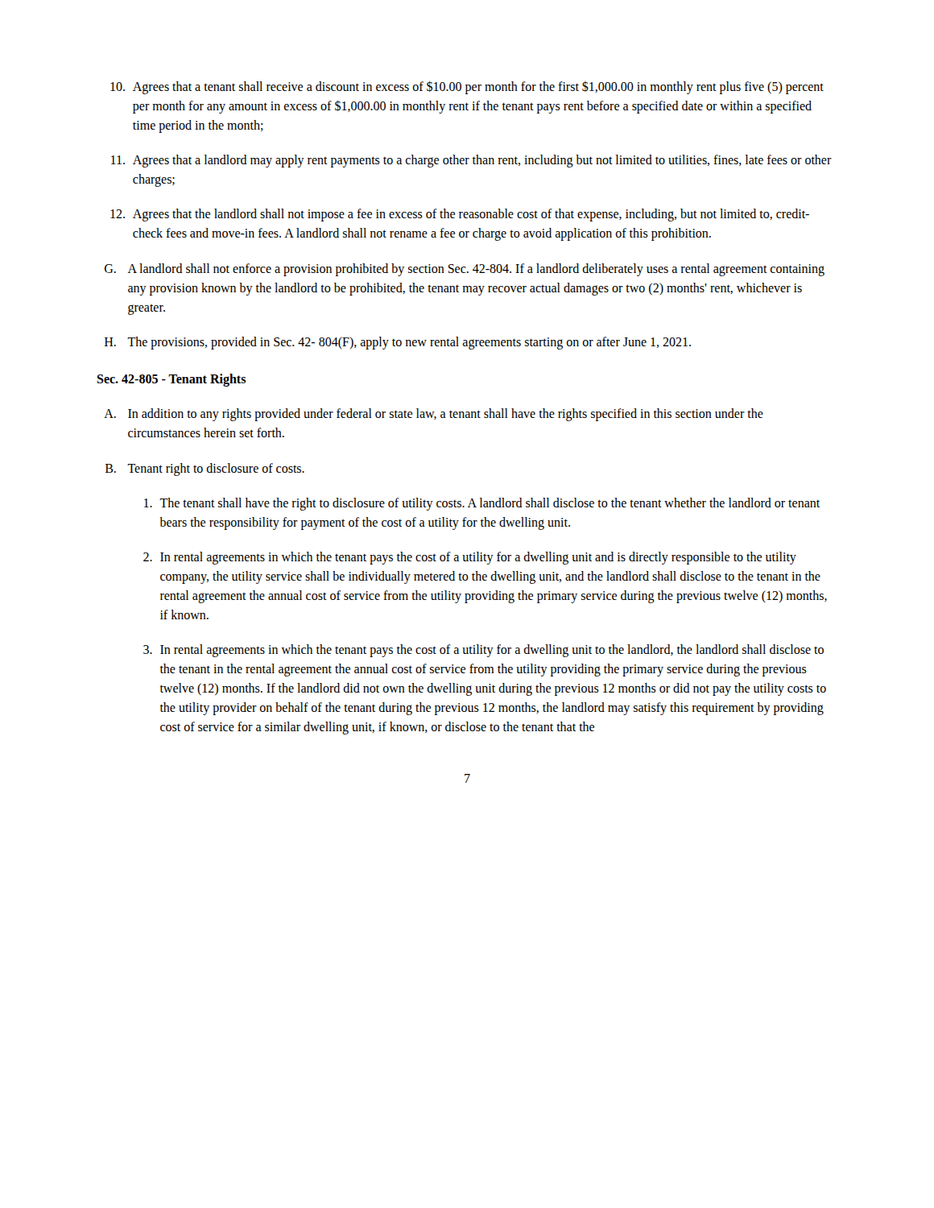Agrees that a tenant shall receive a discount in excess of $10.00 per month for the first $1,000.00 in monthly rent plus five (5) percent per month for any amount in excess of $1,000.00 in monthly rent if the tenant pays rent before a specified date or within a specified time period in the month;
Agrees that a landlord may apply rent payments to a charge other than rent, including but not limited to utilities, fines, late fees or other charges;
Agrees that the landlord shall not impose a fee in excess of the reasonable cost of that expense, including, but not limited to, credit-check fees and move-in fees. A landlord shall not rename a fee or charge to avoid application of this prohibition.
A landlord shall not enforce a provision prohibited by section Sec. 42-804. If a landlord deliberately uses a rental agreement containing any provision known by the landlord to be prohibited, the tenant may recover actual damages or two (2) months' rent, whichever is greater.
The provisions, provided in Sec. 42- 804(F), apply to new rental agreements starting on or after June 1, 2021.
Sec. 42-805 - Tenant Rights
In addition to any rights provided under federal or state law, a tenant shall have the rights specified in this section under the circumstances herein set forth.
Tenant right to disclosure of costs.
The tenant shall have the right to disclosure of utility costs. A landlord shall disclose to the tenant whether the landlord or tenant bears the responsibility for payment of the cost of a utility for the dwelling unit.
In rental agreements in which the tenant pays the cost of a utility for a dwelling unit and is directly responsible to the utility company, the utility service shall be individually metered to the dwelling unit, and the landlord shall disclose to the tenant in the rental agreement the annual cost of service from the utility providing the primary service during the previous twelve (12) months, if known.
In rental agreements in which the tenant pays the cost of a utility for a dwelling unit to the landlord, the landlord shall disclose to the tenant in the rental agreement the annual cost of service from the utility providing the primary service during the previous twelve (12) months. If the landlord did not own the dwelling unit during the previous 12 months or did not pay the utility costs to the utility provider on behalf of the tenant during the previous 12 months, the landlord may satisfy this requirement by providing cost of service for a similar dwelling unit, if known, or disclose to the tenant that the
7